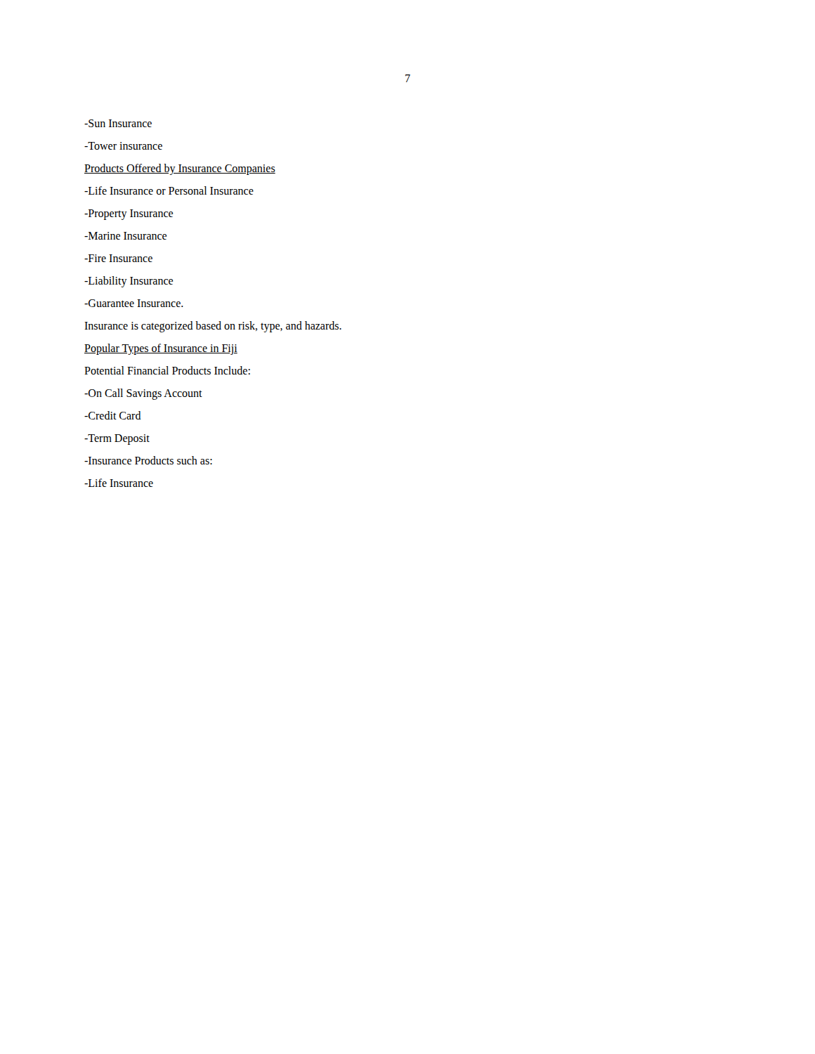7
-Sun Insurance
-Tower insurance
Products Offered by Insurance Companies
-Life Insurance or Personal Insurance
-Property Insurance
-Marine Insurance
-Fire Insurance
-Liability Insurance
-Guarantee Insurance.
Insurance is categorized based on risk, type, and hazards.
Popular Types of Insurance in Fiji
Potential Financial Products Include:
-On Call Savings Account
-Credit Card
-Term Deposit
-Insurance Products such as:
-Life Insurance